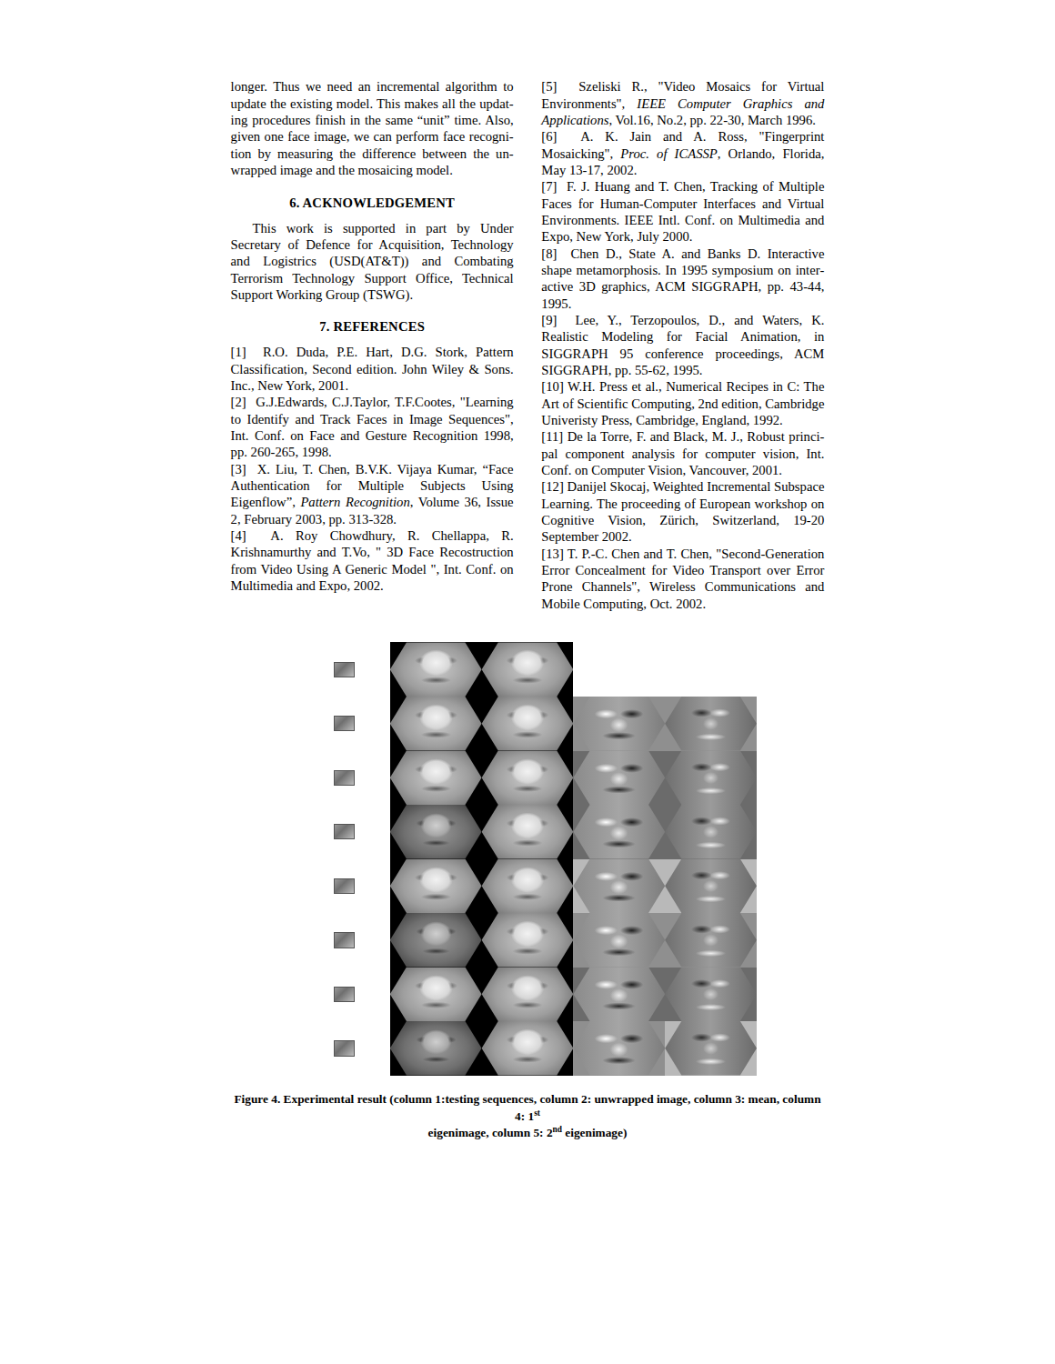longer. Thus we need an incremental algorithm to update the existing model. This makes all the updating procedures finish in the same “unit” time. Also, given one face image, we can perform face recognition by measuring the difference between the unwrapped image and the mosaicing model.
6. ACKNOWLEDGEMENT
This work is supported in part by Under Secretary of Defence for Acquisition, Technology and Logistrics (USD(AT&T)) and Combating Terrorism Technology Support Office, Technical Support Working Group (TSWG).
7. REFERENCES
[1] R.O. Duda, P.E. Hart, D.G. Stork, Pattern Classification, Second edition. John Wiley & Sons. Inc., New York, 2001.
[2] G.J.Edwards, C.J.Taylor, T.F.Cootes, "Learning to Identify and Track Faces in Image Sequences", Int. Conf. on Face and Gesture Recognition 1998, pp. 260-265, 1998.
[3] X. Liu, T. Chen, B.V.K. Vijaya Kumar, “Face Authentication for Multiple Subjects Using Eigenflow”, Pattern Recognition, Volume 36, Issue 2, February 2003, pp. 313-328.
[4] A. Roy Chowdhury, R. Chellappa, R. Krishnamurthy and T.Vo, " 3D Face Recostruction from Video Using A Generic Model ", Int. Conf. on Multimedia and Expo, 2002.
[5] Szeliski R., "Video Mosaics for Virtual Environments", IEEE Computer Graphics and Applications, Vol.16, No.2, pp. 22-30, March 1996.
[6] A. K. Jain and A. Ross, "Fingerprint Mosaicking", Proc. of ICASSP, Orlando, Florida, May 13-17, 2002.
[7] F. J. Huang and T. Chen, Tracking of Multiple Faces for Human-Computer Interfaces and Virtual Environments. IEEE Intl. Conf. on Multimedia and Expo, New York, July 2000.
[8] Chen D., State A. and Banks D. Interactive shape metamorphosis. In 1995 symposium on interactive 3D graphics, ACM SIGGRAPH, pp. 43-44, 1995.
[9] Lee, Y., Terzopoulos, D., and Waters, K. Realistic Modeling for Facial Animation, in SIGGRAPH 95 conference proceedings, ACM SIGGRAPH, pp. 55-62, 1995.
[10] W.H. Press et al., Numerical Recipes in C: The Art of Scientific Computing, 2nd edition, Cambridge Univeristy Press, Cambridge, England, 1992.
[11] De la Torre, F. and Black, M. J., Robust principal component analysis for computer vision, Int. Conf. on Computer Vision, Vancouver, 2001.
[12] Danijel Skocaj, Weighted Incremental Subspace Learning. The proceeding of European workshop on Cognitive Vision, Zürich, Switzerland, 19-20 September 2002.
[13] T. P.-C. Chen and T. Chen, "Second-Generation Error Concealment for Video Transport over Error Prone Channels", Wireless Communications and Mobile Computing, Oct. 2002.
Figure 4. Experimental result (column 1:testing sequences, column 2: unwrapped image, column 3: mean, column 4: 1st
eigenimage, column 5: 2nd eigenimage)